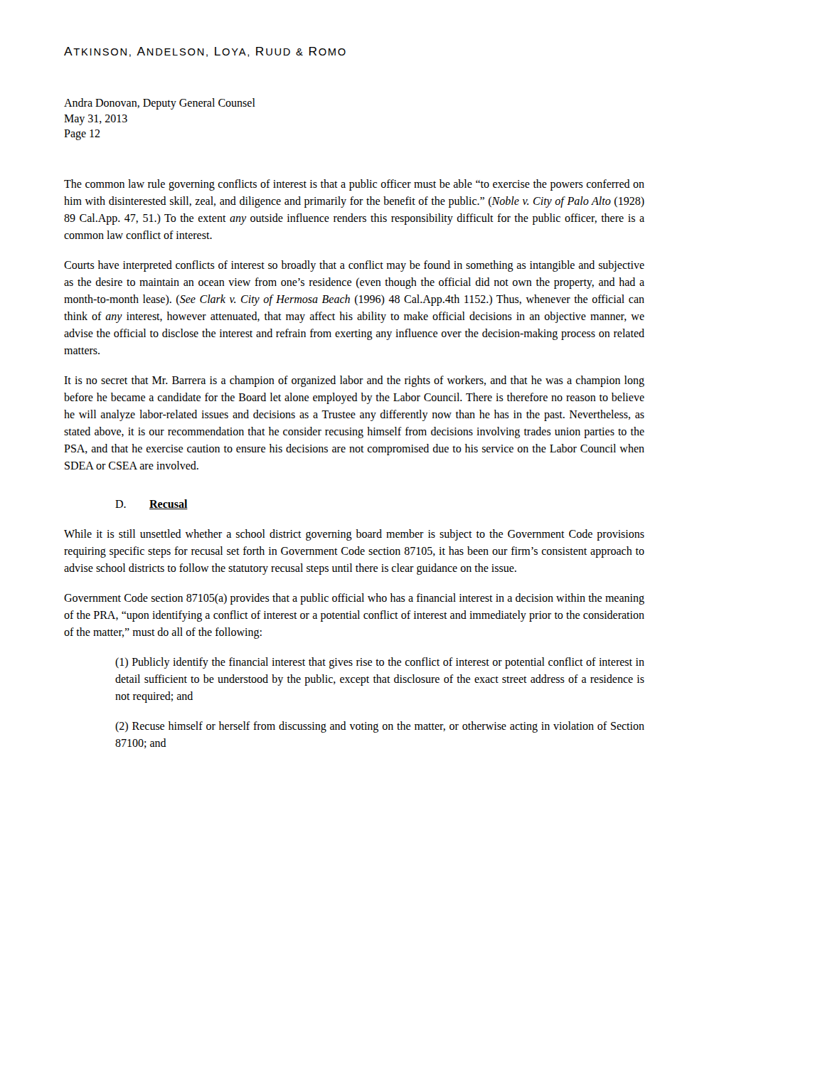ATKINSON, ANDELSON, LOYA, RUUD & ROMO
Andra Donovan, Deputy General Counsel
May 31, 2013
Page 12
The common law rule governing conflicts of interest is that a public officer must be able “to exercise the powers conferred on him with disinterested skill, zeal, and diligence and primarily for the benefit of the public.” (Noble v. City of Palo Alto (1928) 89 Cal.App. 47, 51.) To the extent any outside influence renders this responsibility difficult for the public officer, there is a common law conflict of interest.
Courts have interpreted conflicts of interest so broadly that a conflict may be found in something as intangible and subjective as the desire to maintain an ocean view from one’s residence (even though the official did not own the property, and had a month-to-month lease). (See Clark v. City of Hermosa Beach (1996) 48 Cal.App.4th 1152.) Thus, whenever the official can think of any interest, however attenuated, that may affect his ability to make official decisions in an objective manner, we advise the official to disclose the interest and refrain from exerting any influence over the decision-making process on related matters.
It is no secret that Mr. Barrera is a champion of organized labor and the rights of workers, and that he was a champion long before he became a candidate for the Board let alone employed by the Labor Council. There is therefore no reason to believe he will analyze labor-related issues and decisions as a Trustee any differently now than he has in the past. Nevertheless, as stated above, it is our recommendation that he consider recusing himself from decisions involving trades union parties to the PSA, and that he exercise caution to ensure his decisions are not compromised due to his service on the Labor Council when SDEA or CSEA are involved.
D. Recusal
While it is still unsettled whether a school district governing board member is subject to the Government Code provisions requiring specific steps for recusal set forth in Government Code section 87105, it has been our firm’s consistent approach to advise school districts to follow the statutory recusal steps until there is clear guidance on the issue.
Government Code section 87105(a) provides that a public official who has a financial interest in a decision within the meaning of the PRA, “upon identifying a conflict of interest or a potential conflict of interest and immediately prior to the consideration of the matter,” must do all of the following:
(1) Publicly identify the financial interest that gives rise to the conflict of interest or potential conflict of interest in detail sufficient to be understood by the public, except that disclosure of the exact street address of a residence is not required; and
(2) Recuse himself or herself from discussing and voting on the matter, or otherwise acting in violation of Section 87100; and